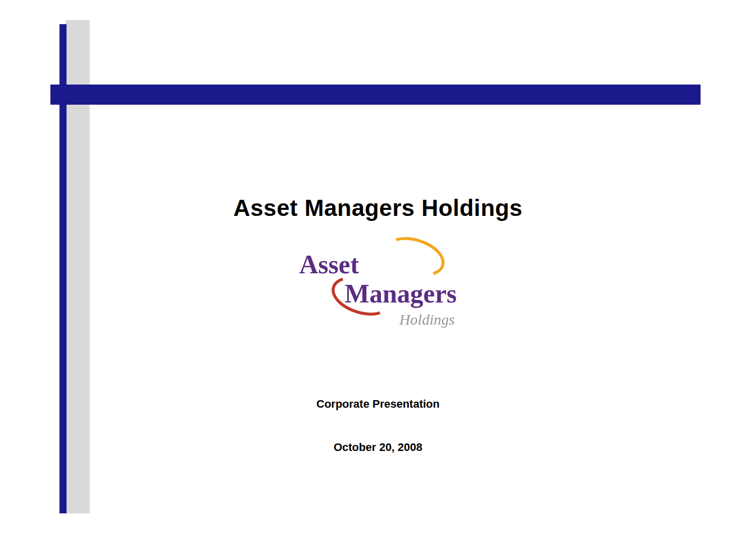Asset Managers Holdings
Asset Managers Holdings
Corporate Presentation
October 20, 2008